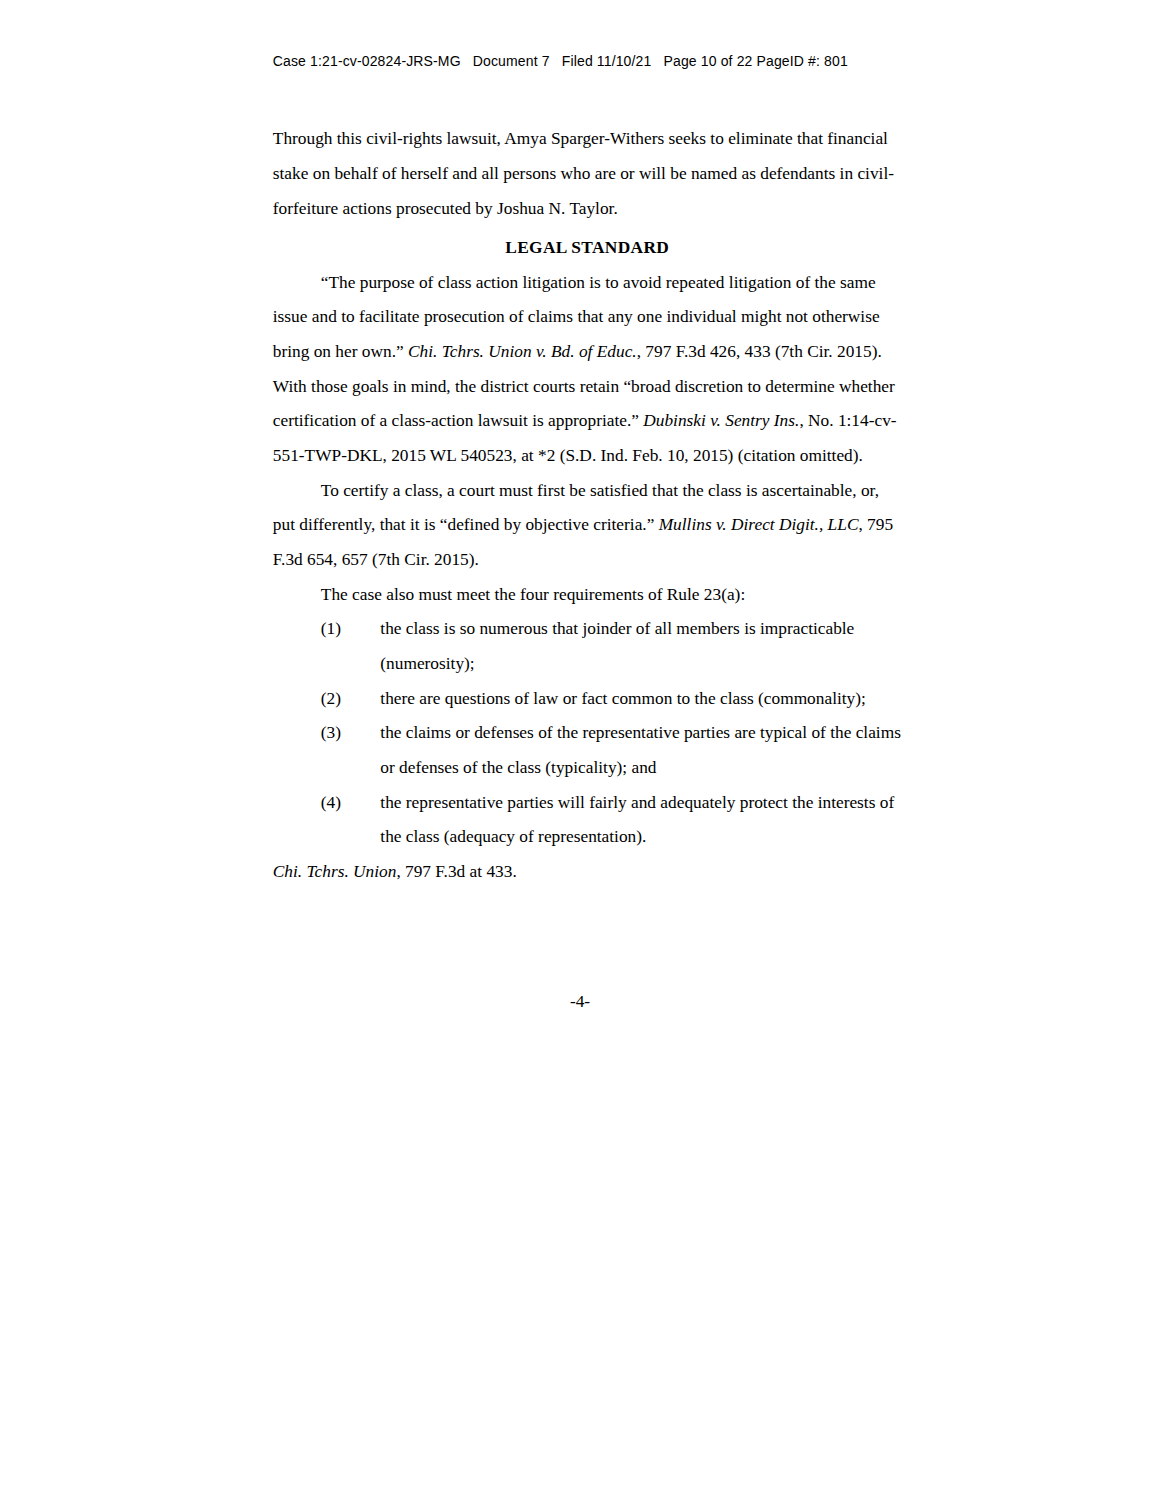Case 1:21-cv-02824-JRS-MG Document 7 Filed 11/10/21 Page 10 of 22 PageID #: 801
Through this civil-rights lawsuit, Amya Sparger-Withers seeks to eliminate that financial stake on behalf of herself and all persons who are or will be named as defendants in civil-forfeiture actions prosecuted by Joshua N. Taylor.
LEGAL STANDARD
“The purpose of class action litigation is to avoid repeated litigation of the same issue and to facilitate prosecution of claims that any one individual might not otherwise bring on her own.” Chi. Tchrs. Union v. Bd. of Educ., 797 F.3d 426, 433 (7th Cir. 2015). With those goals in mind, the district courts retain “broad discretion to determine whether certification of a class-action lawsuit is appropriate.” Dubinski v. Sentry Ins., No. 1:14-cv-551-TWP-DKL, 2015 WL 540523, at *2 (S.D. Ind. Feb. 10, 2015) (citation omitted).
To certify a class, a court must first be satisfied that the class is ascertainable, or, put differently, that it is “defined by objective criteria.” Mullins v. Direct Digit., LLC, 795 F.3d 654, 657 (7th Cir. 2015).
The case also must meet the four requirements of Rule 23(a):
(1) the class is so numerous that joinder of all members is impracticable (numerosity);
(2) there are questions of law or fact common to the class (commonality);
(3) the claims or defenses of the representative parties are typical of the claims or defenses of the class (typicality); and
(4) the representative parties will fairly and adequately protect the interests of the class (adequacy of representation).
Chi. Tchrs. Union, 797 F.3d at 433.
-4-